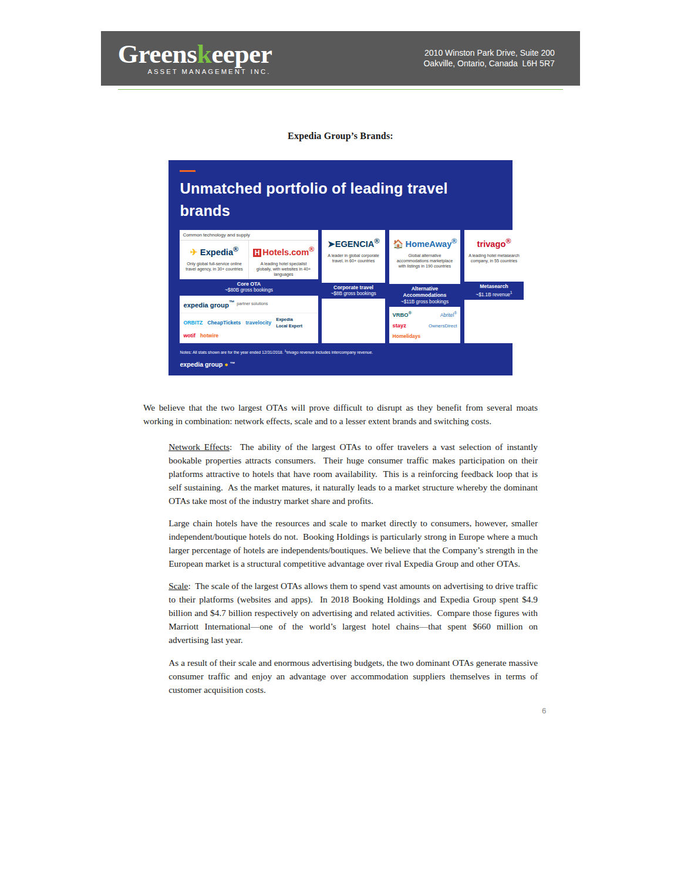Greenskeeper
ASSET MANAGEMENT INC.
2010 Winston Park Drive, Suite 200
Oakville, Ontario, Canada L6H 5R7
Expedia Group’s Brands:
Unmatched portfolio of leading travel brands
Common technology and supply
✈ Expedia®
Only global full-service online travel agency, in 30+ countries
HHotels.com®
A leading hotel specialist globally, with websites in 40+ languages
Core OTA
~$80B gross bookings
expedia group™ partner solutions
ORBITZ CheapTickets travelocity Expedia
Local Expert wotif hotwire
➤EGENCIA®
A leader in global corporate travel, in 60+ countries
Corporate travel
~$8B gross bookings
🏠 HomeAway®
Global alternative accommodations marketplace with listings in 190 countries
Alternative Accommodations
~$11B gross bookings
VRBO®Abritel®
stayz OwnersDirect
Homelidays
trivago®
A leading hotel metasearch company, in 55 countries
Metasearch
~$1.1B revenue1
Notes: All stats shown are for the year ended 12/31/2018. 1trivago revenue includes intercompany revenue.
expedia group●™
We believe that the two largest OTAs will prove difficult to disrupt as they benefit from several moats working in combination: network effects, scale and to a lesser extent brands and switching costs.
Network Effects: The ability of the largest OTAs to offer travelers a vast selection of instantly bookable properties attracts consumers. Their huge consumer traffic makes participation on their platforms attractive to hotels that have room availability. This is a reinforcing feedback loop that is self sustaining. As the market matures, it naturally leads to a market structure whereby the dominant OTAs take most of the industry market share and profits.
Large chain hotels have the resources and scale to market directly to consumers, however, smaller independent/boutique hotels do not. Booking Holdings is particularly strong in Europe where a much larger percentage of hotels are independents/boutiques. We believe that the Company’s strength in the European market is a structural competitive advantage over rival Expedia Group and other OTAs.
Scale: The scale of the largest OTAs allows them to spend vast amounts on advertising to drive traffic to their platforms (websites and apps). In 2018 Booking Holdings and Expedia Group spent $4.9 billion and $4.7 billion respectively on advertising and related activities. Compare those figures with Marriott International—one of the world’s largest hotel chains—that spent $660 million on advertising last year.
As a result of their scale and enormous advertising budgets, the two dominant OTAs generate massive consumer traffic and enjoy an advantage over accommodation suppliers themselves in terms of customer acquisition costs.
6